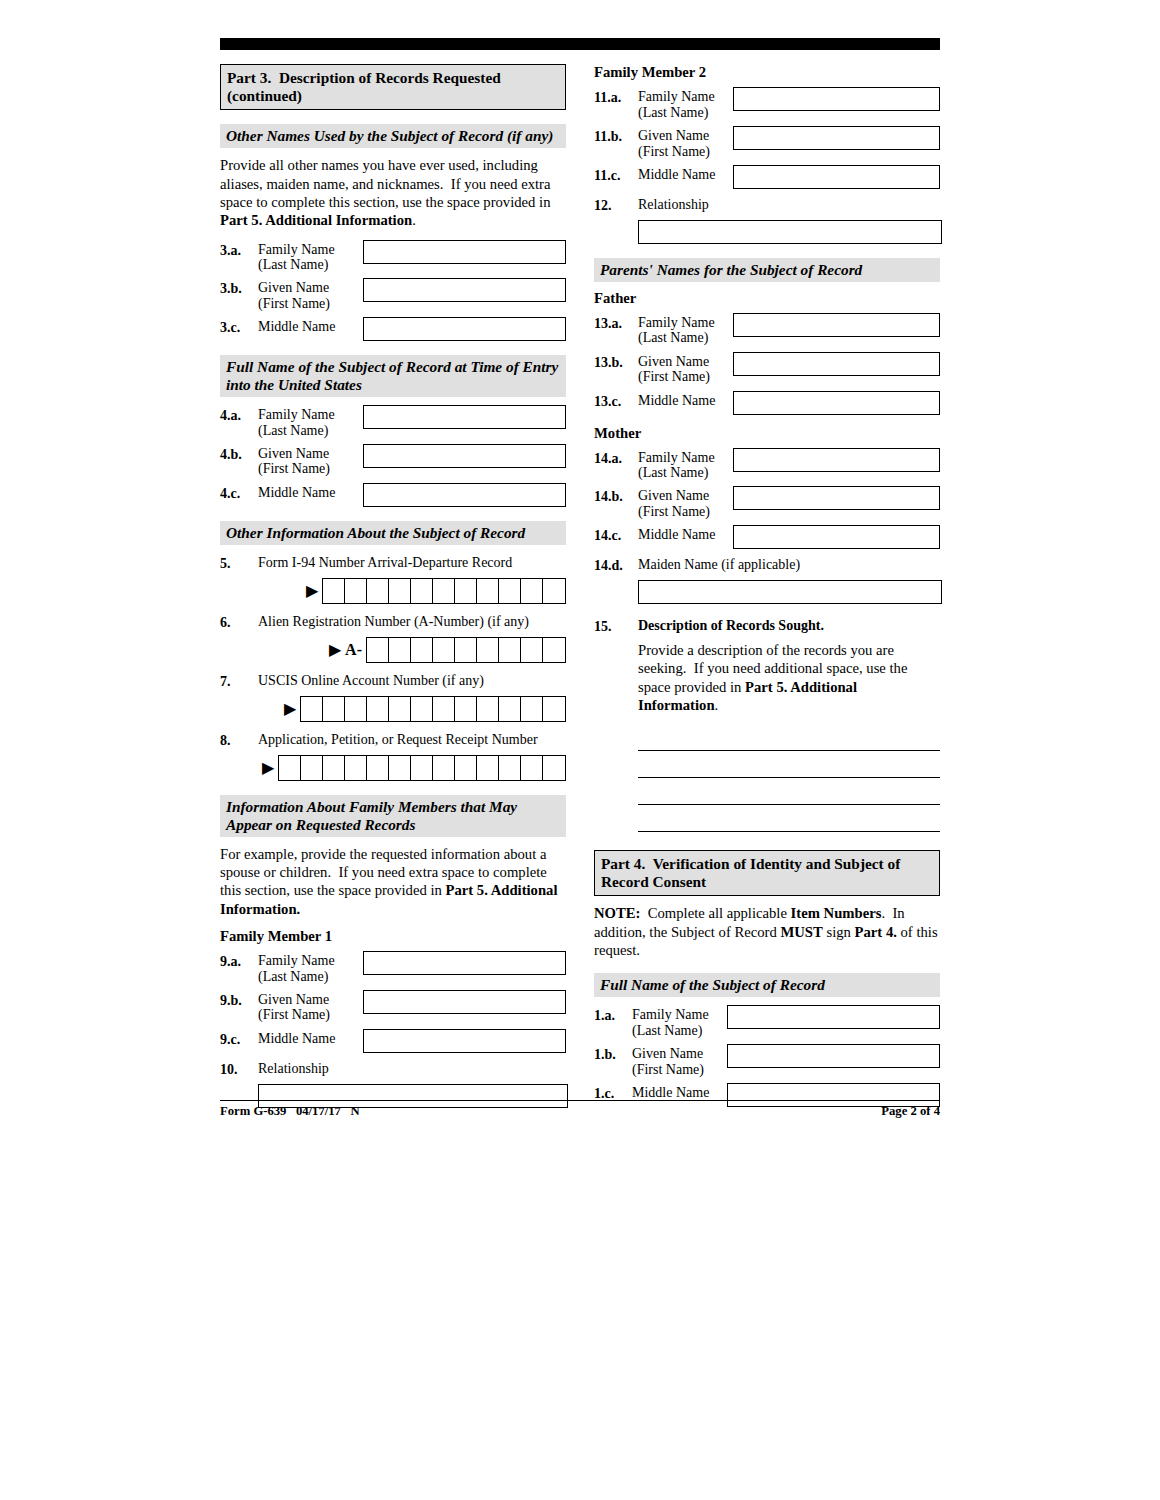Part 3. Description of Records Requested
(continued)
Other Names Used by the Subject of Record (if any)
Provide all other names you have ever used, including aliases, maiden name, and nicknames. If you need extra space to complete this section, use the space provided in Part 5. Additional Information.
3.a.
Family Name
(Last Name)
3.b.
Given Name
(First Name)
3.c.
Middle Name
Full Name of the Subject of Record at Time of Entry into the United States
4.a.
Family Name
(Last Name)
4.b.
Given Name
(First Name)
4.c.
Middle Name
Other Information About the Subject of Record
5.
Form I-94 Number Arrival-Departure Record
▶
6.
Alien Registration Number (A-Number) (if any)
▶ A-
7.
USCIS Online Account Number (if any)
▶
8.
Application, Petition, or Request Receipt Number
▶
Information About Family Members that May Appear on Requested Records
For example, provide the requested information about a spouse or children. If you need extra space to complete this section, use the space provided in Part 5. Additional Information.
Family Member 1
9.a.
Family Name
(Last Name)
9.b.
Given Name
(First Name)
9.c.
Middle Name
10.
Relationship
Family Member 2
11.a.
Family Name
(Last Name)
11.b.
Given Name
(First Name)
11.c.
Middle Name
12.
Relationship
Parents' Names for the Subject of Record
Father
13.a.
Family Name
(Last Name)
13.b.
Given Name
(First Name)
13.c.
Middle Name
Mother
14.a.
Family Name
(Last Name)
14.b.
Given Name
(First Name)
14.c.
Middle Name
14.d.
Maiden Name (if applicable)
15.
Description of Records Sought.
Provide a description of the records you are seeking. If you need additional space, use the space provided in Part 5. Additional Information.
Part 4. Verification of Identity and Subject of Record Consent
NOTE: Complete all applicable Item Numbers. In addition, the Subject of Record MUST sign Part 4. of this request.
Full Name of the Subject of Record
1.a.
Family Name
(Last Name)
1.b.
Given Name
(First Name)
1.c.
Middle Name
Form G-639 04/17/17 N
Page 2 of 4